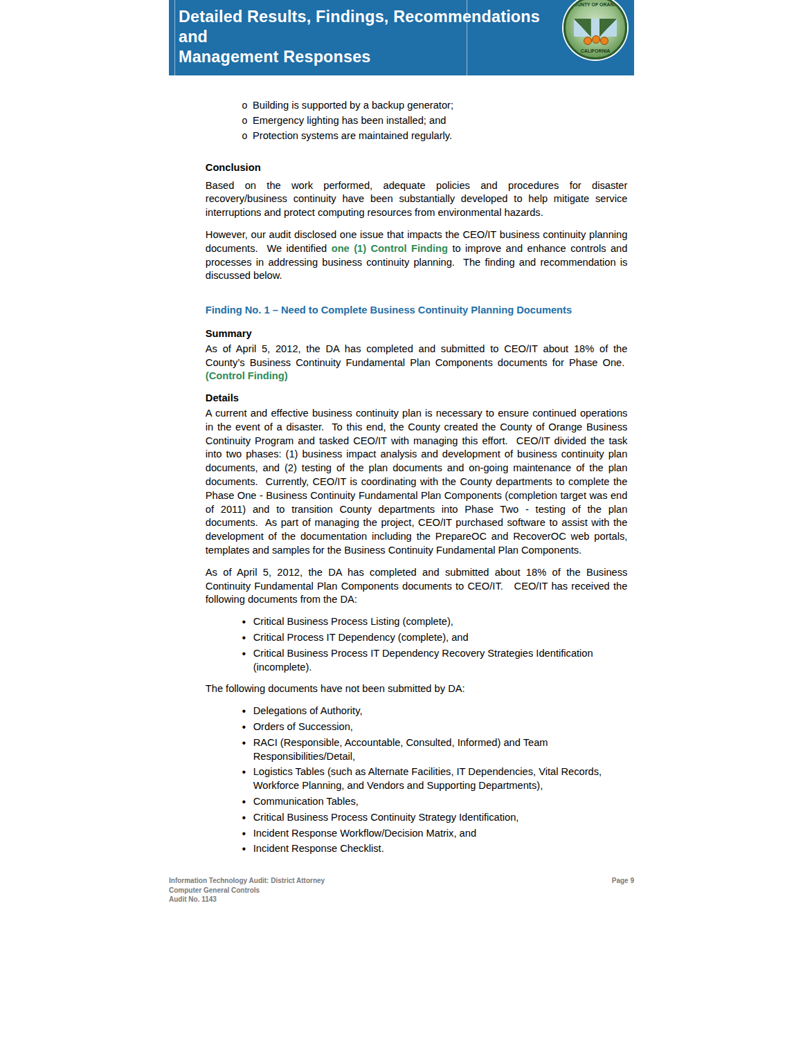Detailed Results, Findings, Recommendations and
Management Responses
COUNTY OF ORANGE
CALIFORNIA
Building is supported by a backup generator;
Emergency lighting has been installed; and
Protection systems are maintained regularly.
Conclusion
Based on the work performed, adequate policies and procedures for disaster recovery/business continuity have been substantially developed to help mitigate service interruptions and protect computing resources from environmental hazards.
However, our audit disclosed one issue that impacts the CEO/IT business continuity planning documents. We identified one (1) Control Finding to improve and enhance controls and processes in addressing business continuity planning. The finding and recommendation is discussed below.
Finding No. 1 – Need to Complete Business Continuity Planning Documents
Summary
As of April 5, 2012, the DA has completed and submitted to CEO/IT about 18% of the County’s Business Continuity Fundamental Plan Components documents for Phase One. (Control Finding)
Details
A current and effective business continuity plan is necessary to ensure continued operations in the event of a disaster. To this end, the County created the County of Orange Business Continuity Program and tasked CEO/IT with managing this effort. CEO/IT divided the task into two phases: (1) business impact analysis and development of business continuity plan documents, and (2) testing of the plan documents and on-going maintenance of the plan documents. Currently, CEO/IT is coordinating with the County departments to complete the Phase One - Business Continuity Fundamental Plan Components (completion target was end of 2011) and to transition County departments into Phase Two - testing of the plan documents. As part of managing the project, CEO/IT purchased software to assist with the development of the documentation including the PrepareOC and RecoverOC web portals, templates and samples for the Business Continuity Fundamental Plan Components.
As of April 5, 2012, the DA has completed and submitted about 18% of the Business Continuity Fundamental Plan Components documents to CEO/IT. CEO/IT has received the following documents from the DA:
Critical Business Process Listing (complete),
Critical Process IT Dependency (complete), and
Critical Business Process IT Dependency Recovery Strategies Identification (incomplete).
The following documents have not been submitted by DA:
Delegations of Authority,
Orders of Succession,
RACI (Responsible, Accountable, Consulted, Informed) and Team Responsibilities/Detail,
Logistics Tables (such as Alternate Facilities, IT Dependencies, Vital Records, Workforce Planning, and Vendors and Supporting Departments),
Communication Tables,
Critical Business Process Continuity Strategy Identification,
Incident Response Workflow/Decision Matrix, and
Incident Response Checklist.
Page 9 Information Technology Audit: District Attorney
Computer General Controls
Audit No. 1143